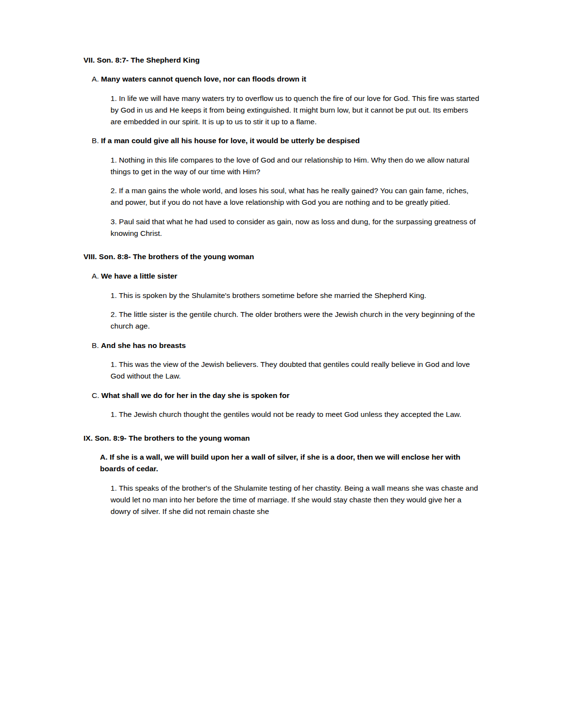VII. Son. 8:7- The Shepherd King
A. Many waters cannot quench love, nor can floods drown it
1. In life we will have many waters try to overflow us to quench the fire of our love for God. This fire was started by God in us and He keeps it from being extinguished. It might burn low, but it cannot be put out. Its embers are embedded in our spirit. It is up to us to stir it up to a flame.
B. If a man could give all his house for love, it would be utterly be despised
1. Nothing in this life compares to the love of God and our relationship to Him. Why then do we allow natural things to get in the way of our time with Him?
2. If a man gains the whole world, and loses his soul, what has he really gained? You can gain fame, riches, and power, but if you do not have a love relationship with God you are nothing and to be greatly pitied.
3. Paul said that what he had used to consider as gain, now as loss and dung, for the surpassing greatness of knowing Christ.
VIII. Son. 8:8- The brothers of the young woman
A. We have a little sister
1. This is spoken by the Shulamite's brothers sometime before she married the Shepherd King.
2. The little sister is the gentile church. The older brothers were the Jewish church in the very beginning of the church age.
B. And she has no breasts
1. This was the view of the Jewish believers. They doubted that gentiles could really believe in God and love God without the Law.
C. What shall we do for her in the day she is spoken for
1. The Jewish church thought the gentiles would not be ready to meet God unless they accepted the Law.
IX. Son. 8:9- The brothers to the young woman
A. If she is a wall, we will build upon her a wall of silver, if she is a door, then we will enclose her with boards of cedar.
1. This speaks of the brother's of the Shulamite testing of her chastity. Being a wall means she was chaste and would let no man into her before the time of marriage. If she would stay chaste then they would give her a dowry of silver. If she did not remain chaste she